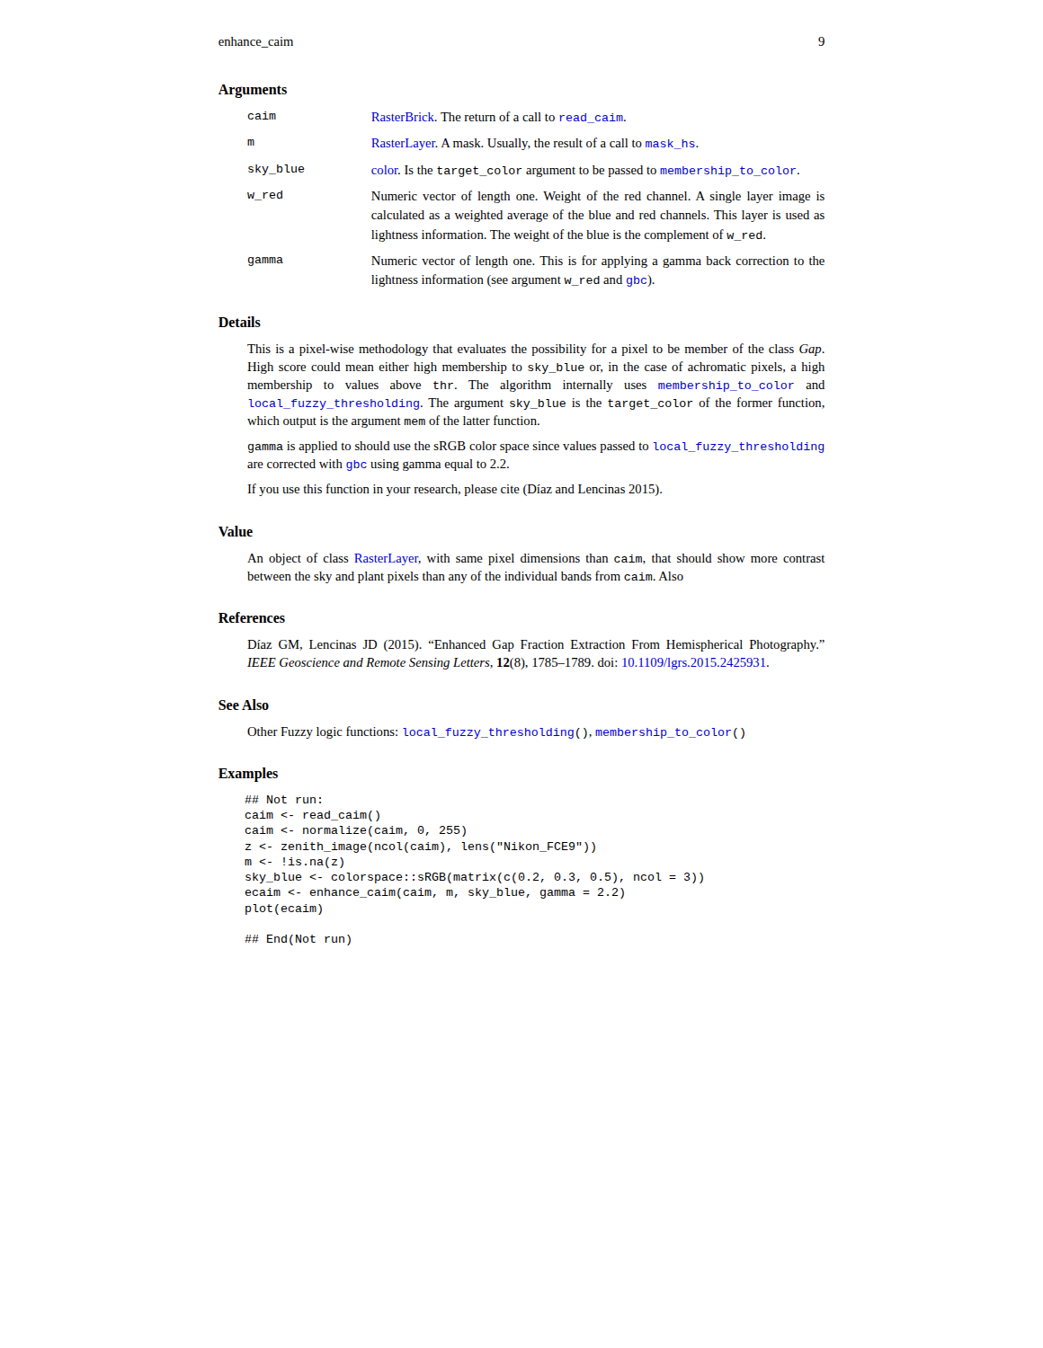enhance_caim 9
Arguments
caim
RasterBrick. The return of a call to read_caim.
m
RasterLayer. A mask. Usually, the result of a call to mask_hs.
sky_blue
color. Is the target_color argument to be passed to membership_to_color.
w_red
Numeric vector of length one. Weight of the red channel. A single layer image is calculated as a weighted average of the blue and red channels. This layer is used as lightness information. The weight of the blue is the complement of w_red.
gamma
Numeric vector of length one. This is for applying a gamma back correction to the lightness information (see argument w_red and gbc).
Details
This is a pixel-wise methodology that evaluates the possibility for a pixel to be member of the class Gap. High score could mean either high membership to sky_blue or, in the case of achromatic pixels, a high membership to values above thr. The algorithm internally uses membership_to_color and local_fuzzy_thresholding. The argument sky_blue is the target_color of the former function, which output is the argument mem of the latter function.
gamma is applied to should use the sRGB color space since values passed to local_fuzzy_thresholding are corrected with gbc using gamma equal to 2.2.
If you use this function in your research, please cite (Díaz and Lencinas 2015).
Value
An object of class RasterLayer, with same pixel dimensions than caim, that should show more contrast between the sky and plant pixels than any of the individual bands from caim. Also
References
Díaz GM, Lencinas JD (2015). “Enhanced Gap Fraction Extraction From Hemispherical Photography.” IEEE Geoscience and Remote Sensing Letters, 12(8), 1785–1789. doi: 10.1109/lgrs.2015.2425931.
See Also
Other Fuzzy logic functions: local_fuzzy_thresholding(), membership_to_color()
Examples
## Not run:
caim <- read_caim()
caim <- normalize(caim, 0, 255)
z <- zenith_image(ncol(caim), lens("Nikon_FCE9"))
m <- !is.na(z)
sky_blue <- colorspace::sRGB(matrix(c(0.2, 0.3, 0.5), ncol = 3))
ecaim <- enhance_caim(caim, m, sky_blue, gamma = 2.2)
plot(ecaim)

## End(Not run)